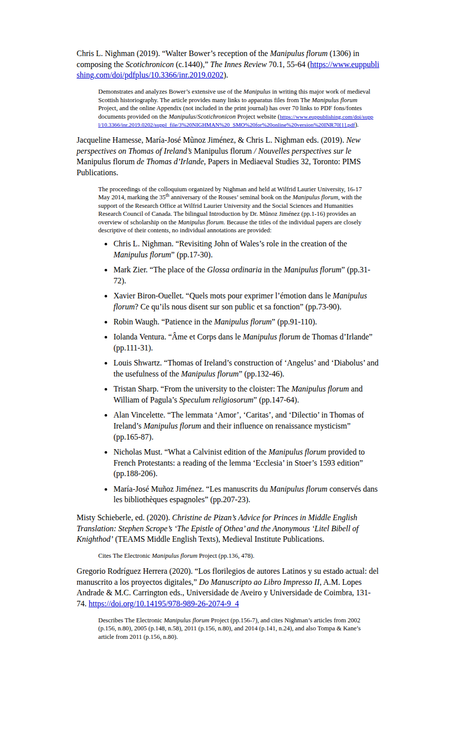Chris L. Nighman (2019). “Walter Bower’s reception of the Manipulus florum (1306) in composing the Scotichronicon (c.1440),” The Innes Review 70.1, 55-64 (https://www.euppublishing.com/doi/pdfplus/10.3366/inr.2019.0202).
Demonstrates and analyzes Bower’s extensive use of the Manipulus in writing this major work of medieval Scottish historiography. The article provides many links to apparatus files from The Manipulus florum Project, and the online Appendix (not included in the print journal) has over 70 links to PDF fons/fontes documents provided on the Manipulus/Scotichronicon Project website (https://www.euppublishing.com/doi/suppl/10.3366/inr.2019.0202/suppl_file/3%20NIGHMAN%20_SMO%20for%20online%20version%20INR70[1].pdf).
Jacqueline Hamesse, María-José Mũnoz Jiménez, & Chris L. Nighman eds. (2019). New perspectives on Thomas of Ireland’s Manipulus florum / Nouvelles perspectives sur le Manipulus florum de Thomas d’Irlande, Papers in Mediaeval Studies 32, Toronto: PIMS Publications.
The proceedings of the colloquium organized by Nighman and held at Wilfrid Laurier University, 16-17 May 2014, marking the 35th anniversary of the Rouses’ seminal book on the Manipulus florum, with the support of the Research Office at Wilfrid Laurier University and the Social Sciences and Humanities Research Council of Canada. The bilingual Introduction by Dr. Mũnoz Jiménez (pp.1-16) provides an overview of scholarship on the Manipulus florum. Because the titles of the individual papers are closely descriptive of their contents, no individual annotations are provided:
Chris L. Nighman. “Revisiting John of Wales’s role in the creation of the Manipulus florum” (pp.17-30).
Mark Zier. “The place of the Glossa ordinaria in the Manipulus florum” (pp.31-72).
Xavier Biron-Ouellet. “Quels mots pour exprimer l’émotion dans le Manipulus florum? Ce qu’ils nous disent sur son public et sa fonction” (pp.73-90).
Robin Waugh. “Patience in the Manipulus florum” (pp.91-110).
Iolanda Ventura. “Âme et Corps dans le Manipulus florum de Thomas d’Irlande” (pp.111-31).
Louis Shwartz. “Thomas of Ireland’s construction of ‘Angelus’ and ‘Diabolus’ and the usefulness of the Manipulus florum” (pp.132-46).
Tristan Sharp. “From the university to the cloister: The Manipulus florum and William of Pagula’s Speculum religiosorum” (pp.147-64).
Alan Vincelette. “The lemmata ‘Amor’, ‘Caritas’, and ‘Dilectio’ in Thomas of Ireland’s Manipulus florum and their influence on renaissance mysticism” (pp.165-87).
Nicholas Must. “What a Calvinist edition of the Manipulus florum provided to French Protestants: a reading of the lemma ‘Ecclesia’ in Stoer’s 1593 edition” (pp.188-206).
María-José Muñoz Jiménez. “Les manuscrits du Manipulus florum conservés dans les bibliothèques espagnoles” (pp.207-23).
Misty Schieberle, ed. (2020). Christine de Pizan’s Advice for Princes in Middle English Translation: Stephen Scrope’s ‘The Epistle of Othea’ and the Anonymous ‘Litel Bibell of Knighthod’ (TEAMS Middle English Texts), Medieval Institute Publications.
Cites The Electronic Manipulus florum Project (pp.136, 478).
Gregorio Rodríguez Herrera (2020). “Los florilegios de autores Latinos y su estado actual: del manuscrito a los proyectos digitales,” Do Manuscripto ao Libro Impresso II, A.M. Lopes Andrade & M.C. Carrington eds., Universidade de Aveiro y Universidade de Coimbra, 131-74. https://doi.org/10.14195/978-989-26-2074-9_4
Describes The Electronic Manipulus florum Project (pp.156-7), and cites Nighman’s articles from 2002 (p.156, n.80), 2005 (p.148, n.58), 2011 (p.156, n.80), and 2014 (p.141, n.24), and also Tompa & Kane’s article from 2011 (p.156, n.80).